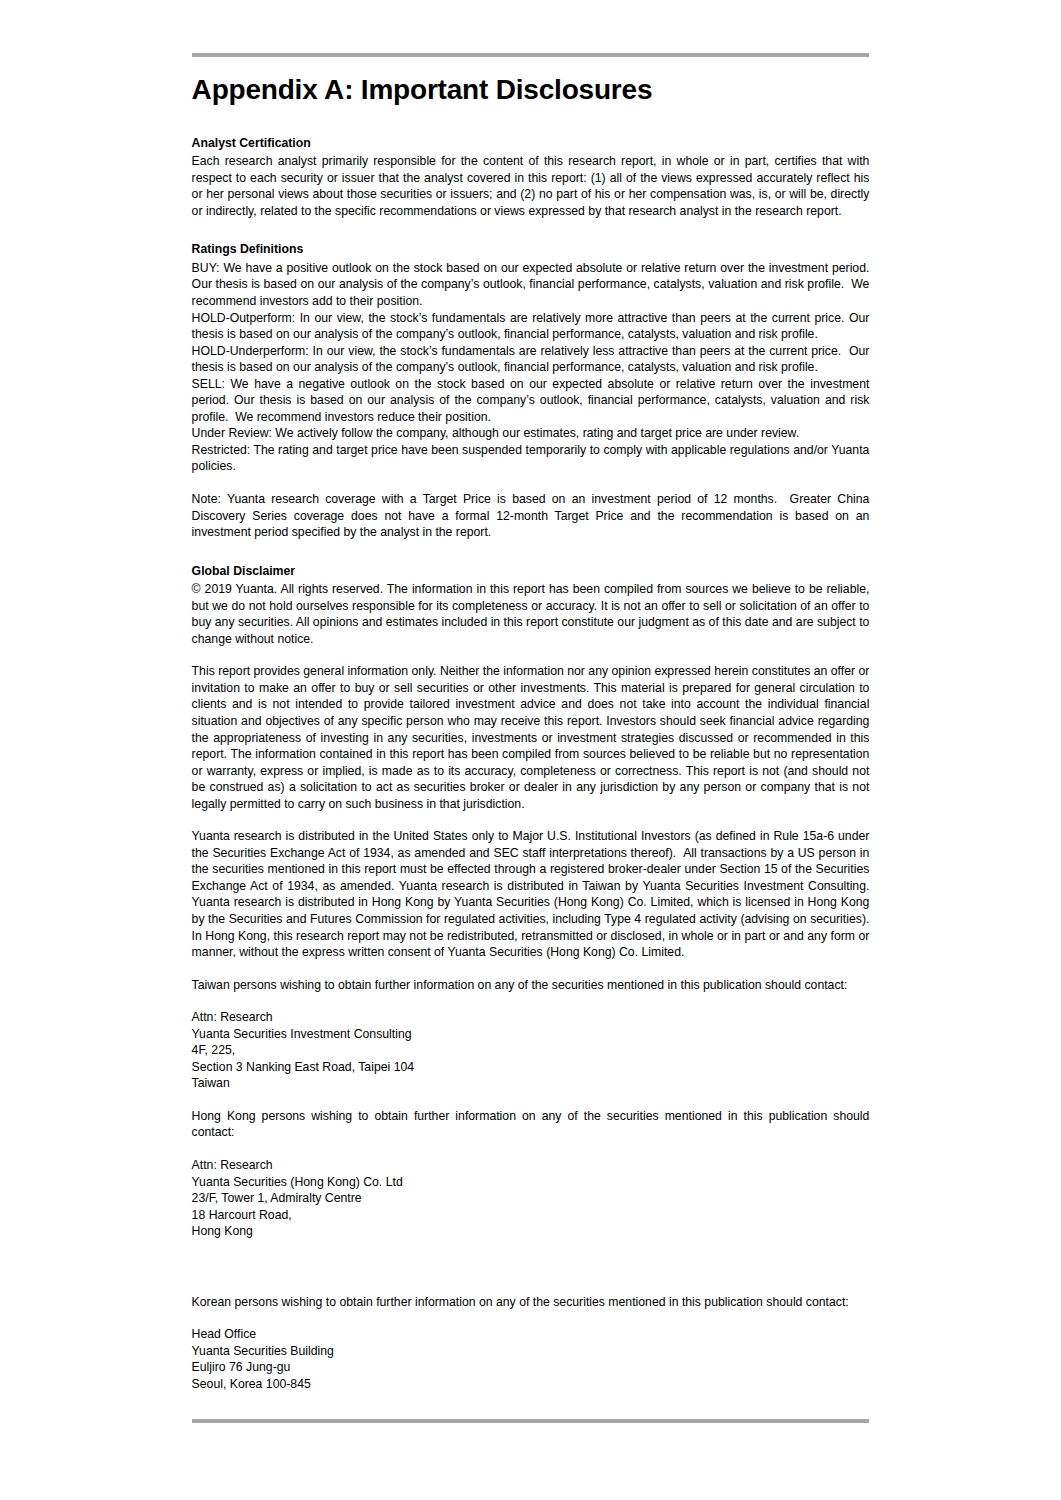Appendix A: Important Disclosures
Analyst Certification
Each research analyst primarily responsible for the content of this research report, in whole or in part, certifies that with respect to each security or issuer that the analyst covered in this report: (1) all of the views expressed accurately reflect his or her personal views about those securities or issuers; and (2) no part of his or her compensation was, is, or will be, directly or indirectly, related to the specific recommendations or views expressed by that research analyst in the research report.
Ratings Definitions
BUY: We have a positive outlook on the stock based on our expected absolute or relative return over the investment period. Our thesis is based on our analysis of the company’s outlook, financial performance, catalysts, valuation and risk profile. We recommend investors add to their position.
HOLD-Outperform: In our view, the stock’s fundamentals are relatively more attractive than peers at the current price. Our thesis is based on our analysis of the company’s outlook, financial performance, catalysts, valuation and risk profile.
HOLD-Underperform: In our view, the stock’s fundamentals are relatively less attractive than peers at the current price. Our thesis is based on our analysis of the company’s outlook, financial performance, catalysts, valuation and risk profile.
SELL: We have a negative outlook on the stock based on our expected absolute or relative return over the investment period. Our thesis is based on our analysis of the company’s outlook, financial performance, catalysts, valuation and risk profile. We recommend investors reduce their position.
Under Review: We actively follow the company, although our estimates, rating and target price are under review.
Restricted: The rating and target price have been suspended temporarily to comply with applicable regulations and/or Yuanta policies.
Note: Yuanta research coverage with a Target Price is based on an investment period of 12 months. Greater China Discovery Series coverage does not have a formal 12-month Target Price and the recommendation is based on an investment period specified by the analyst in the report.
Global Disclaimer
© 2019 Yuanta. All rights reserved. The information in this report has been compiled from sources we believe to be reliable, but we do not hold ourselves responsible for its completeness or accuracy. It is not an offer to sell or solicitation of an offer to buy any securities. All opinions and estimates included in this report constitute our judgment as of this date and are subject to change without notice.
This report provides general information only. Neither the information nor any opinion expressed herein constitutes an offer or invitation to make an offer to buy or sell securities or other investments. This material is prepared for general circulation to clients and is not intended to provide tailored investment advice and does not take into account the individual financial situation and objectives of any specific person who may receive this report. Investors should seek financial advice regarding the appropriateness of investing in any securities, investments or investment strategies discussed or recommended in this report. The information contained in this report has been compiled from sources believed to be reliable but no representation or warranty, express or implied, is made as to its accuracy, completeness or correctness. This report is not (and should not be construed as) a solicitation to act as securities broker or dealer in any jurisdiction by any person or company that is not legally permitted to carry on such business in that jurisdiction.
Yuanta research is distributed in the United States only to Major U.S. Institutional Investors (as defined in Rule 15a-6 under the Securities Exchange Act of 1934, as amended and SEC staff interpretations thereof). All transactions by a US person in the securities mentioned in this report must be effected through a registered broker-dealer under Section 15 of the Securities Exchange Act of 1934, as amended. Yuanta research is distributed in Taiwan by Yuanta Securities Investment Consulting. Yuanta research is distributed in Hong Kong by Yuanta Securities (Hong Kong) Co. Limited, which is licensed in Hong Kong by the Securities and Futures Commission for regulated activities, including Type 4 regulated activity (advising on securities). In Hong Kong, this research report may not be redistributed, retransmitted or disclosed, in whole or in part or and any form or manner, without the express written consent of Yuanta Securities (Hong Kong) Co. Limited.
Taiwan persons wishing to obtain further information on any of the securities mentioned in this publication should contact:
Attn: Research
Yuanta Securities Investment Consulting
4F, 225,
Section 3 Nanking East Road, Taipei 104
Taiwan
Hong Kong persons wishing to obtain further information on any of the securities mentioned in this publication should contact:
Attn: Research
Yuanta Securities (Hong Kong) Co. Ltd
23/F, Tower 1, Admiralty Centre
18 Harcourt Road,
Hong Kong
Korean persons wishing to obtain further information on any of the securities mentioned in this publication should contact:
Head Office
Yuanta Securities Building
Euljiro 76 Jung-gu
Seoul, Korea 100-845